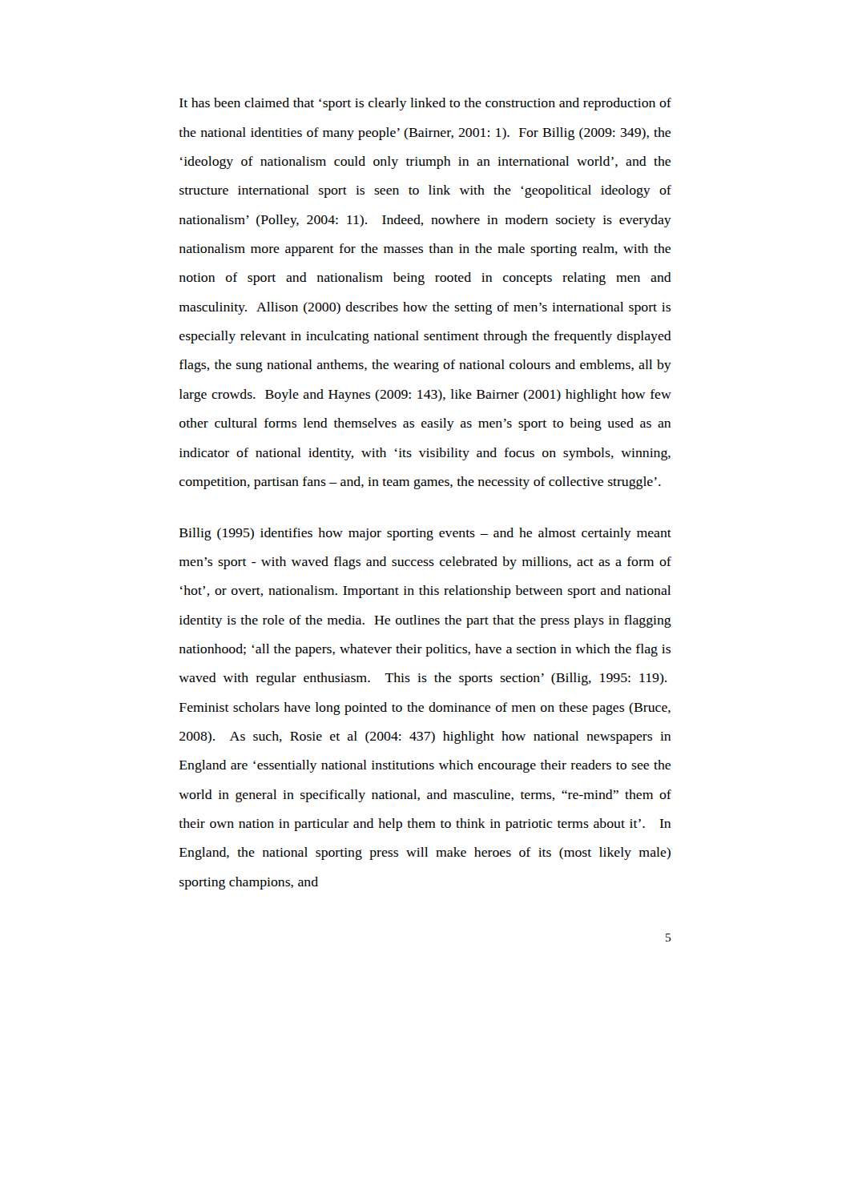It has been claimed that ‘sport is clearly linked to the construction and reproduction of the national identities of many people’ (Bairner, 2001: 1). For Billig (2009: 349), the ‘ideology of nationalism could only triumph in an international world’, and the structure international sport is seen to link with the ‘geopolitical ideology of nationalism’ (Polley, 2004: 11). Indeed, nowhere in modern society is everyday nationalism more apparent for the masses than in the male sporting realm, with the notion of sport and nationalism being rooted in concepts relating men and masculinity. Allison (2000) describes how the setting of men’s international sport is especially relevant in inculcating national sentiment through the frequently displayed flags, the sung national anthems, the wearing of national colours and emblems, all by large crowds. Boyle and Haynes (2009: 143), like Bairner (2001) highlight how few other cultural forms lend themselves as easily as men’s sport to being used as an indicator of national identity, with ‘its visibility and focus on symbols, winning, competition, partisan fans – and, in team games, the necessity of collective struggle’.
Billig (1995) identifies how major sporting events – and he almost certainly meant men’s sport - with waved flags and success celebrated by millions, act as a form of ‘hot’, or overt, nationalism. Important in this relationship between sport and national identity is the role of the media. He outlines the part that the press plays in flagging nationhood; ‘all the papers, whatever their politics, have a section in which the flag is waved with regular enthusiasm. This is the sports section’ (Billig, 1995: 119). Feminist scholars have long pointed to the dominance of men on these pages (Bruce, 2008). As such, Rosie et al (2004: 437) highlight how national newspapers in England are ‘essentially national institutions which encourage their readers to see the world in general in specifically national, and masculine, terms, “re-mind” them of their own nation in particular and help them to think in patriotic terms about it’. In England, the national sporting press will make heroes of its (most likely male) sporting champions, and
5